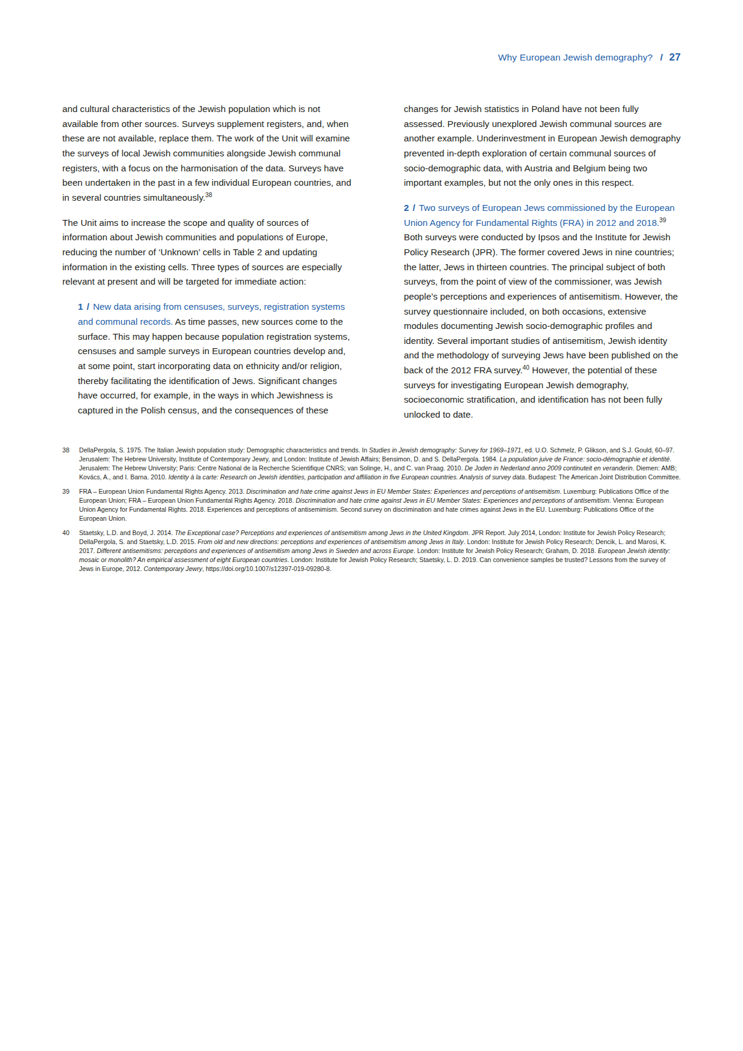Why European Jewish demography? / 27
and cultural characteristics of the Jewish population which is not available from other sources. Surveys supplement registers, and, when these are not available, replace them. The work of the Unit will examine the surveys of local Jewish communities alongside Jewish communal registers, with a focus on the harmonisation of the data. Surveys have been undertaken in the past in a few individual European countries, and in several countries simultaneously.38
The Unit aims to increase the scope and quality of sources of information about Jewish communities and populations of Europe, reducing the number of ‘Unknown’ cells in Table 2 and updating information in the existing cells. Three types of sources are especially relevant at present and will be targeted for immediate action:
1 / New data arising from censuses, surveys, registration systems and communal records. As time passes, new sources come to the surface. This may happen because population registration systems, censuses and sample surveys in European countries develop and, at some point, start incorporating data on ethnicity and/or religion, thereby facilitating the identification of Jews. Significant changes have occurred, for example, in the ways in which Jewishness is captured in the Polish census, and the consequences of these changes for Jewish statistics in Poland have not been fully assessed. Previously unexplored Jewish communal sources are another example. Underinvestment in European Jewish demography prevented in-depth exploration of certain communal sources of socio-demographic data, with Austria and Belgium being two important examples, but not the only ones in this respect.
2 / Two surveys of European Jews commissioned by the European Union Agency for Fundamental Rights (FRA) in 2012 and 2018.39 Both surveys were conducted by Ipsos and the Institute for Jewish Policy Research (JPR). The former covered Jews in nine countries; the latter, Jews in thirteen countries. The principal subject of both surveys, from the point of view of the commissioner, was Jewish people’s perceptions and experiences of antisemitism. However, the survey questionnaire included, on both occasions, extensive modules documenting Jewish socio-demographic profiles and identity. Several important studies of antisemitism, Jewish identity and the methodology of surveying Jews have been published on the back of the 2012 FRA survey.40 However, the potential of these surveys for investigating European Jewish demography, socioeconomic stratification, and identification has not been fully unlocked to date.
38
DellaPergola, S. 1975. The Italian Jewish population study: Demographic characteristics and trends. In Studies in Jewish demography: Survey for 1969–1971, ed. U.O. Schmelz, P. Glikson, and S.J. Gould, 60–97. Jerusalem: The Hebrew University, Institute of Contemporary Jewry, and London: Institute of Jewish Affairs; Bensimon, D. and S. DellaPergola. 1984. La population juive de France: socio-démographie et identité. Jerusalem: The Hebrew University; Paris: Centre National de la Recherche Scientifique CNRS; van Solinge, H., and C. van Praag. 2010. De Joden in Nederland anno 2009 continuteit en veranderin. Diemen: AMB; Kovács, A., and I. Barna. 2010. Identity à la carte: Research on Jewish identities, participation and affiliation in five European countries. Analysis of survey data. Budapest: The American Joint Distribution Committee.
39
FRA – European Union Fundamental Rights Agency. 2013. Discrimination and hate crime against Jews in EU Member States: Experiences and perceptions of antisemitism. Luxemburg: Publications Office of the European Union; FRA – European Union Fundamental Rights Agency. 2018. Discrimination and hate crime against Jews in EU Member States: Experiences and perceptions of antisemitism. Vienna: European Union Agency for Fundamental Rights. 2018. Experiences and perceptions of antisemimism. Second survey on discrimination and hate crimes against Jews in the EU. Luxemburg: Publications Office of the European Union.
40
Staetsky, L.D. and Boyd, J. 2014. The Exceptional case? Perceptions and experiences of antisemitism among Jews in the United Kingdom. JPR Report. July 2014, London: Institute for Jewish Policy Research; DellaPergola, S. and Staetsky, L.D. 2015. From old and new directions: perceptions and experiences of antisemitism among Jews in Italy. London: Institute for Jewish Policy Research; Dencik, L. and Marosi, K. 2017. Different antisemitisms: perceptions and experiences of antisemitism among Jews in Sweden and across Europe. London: Institute for Jewish Policy Research; Graham, D. 2018. European Jewish identity: mosaic or monolith? An empirical assessment of eight European countries. London: Institute for Jewish Policy Research; Staetsky, L. D. 2019. Can convenience samples be trusted? Lessons from the survey of Jews in Europe, 2012. Contemporary Jewry, https://doi.org/10.1007/s12397-019-09280-8.